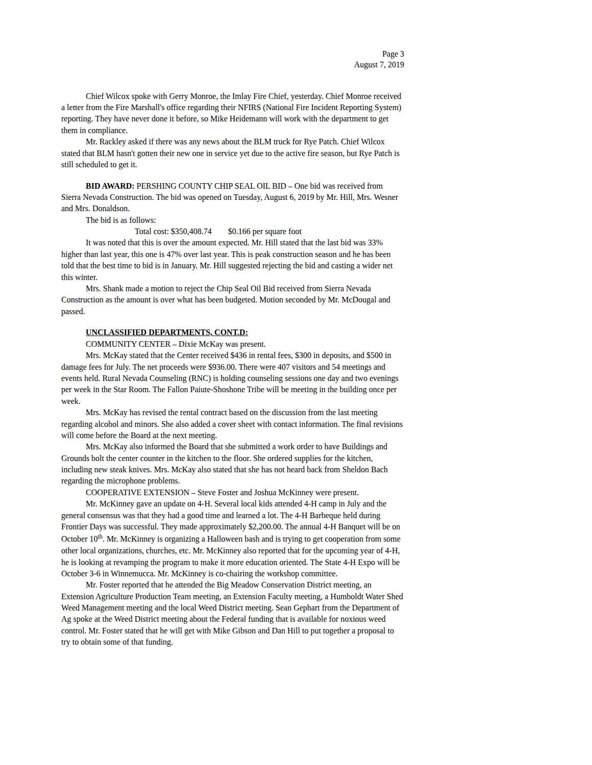Page 3
August 7, 2019
Chief Wilcox spoke with Gerry Monroe, the Imlay Fire Chief, yesterday. Chief Monroe received a letter from the Fire Marshall's office regarding their NFIRS (National Fire Incident Reporting System) reporting. They have never done it before, so Mike Heidemann will work with the department to get them in compliance.
Mr. Rackley asked if there was any news about the BLM truck for Rye Patch. Chief Wilcox stated that BLM hasn't gotten their new one in service yet due to the active fire season, but Rye Patch is still scheduled to get it.
BID AWARD: PERSHING COUNTY CHIP SEAL OIL BID – One bid was received from Sierra Nevada Construction. The bid was opened on Tuesday, August 6, 2019 by Mr. Hill, Mrs. Wesner and Mrs. Donaldson.
The bid is as follows:
Total cost: $350,408.74 $0.166 per square foot
It was noted that this is over the amount expected. Mr. Hill stated that the last bid was 33% higher than last year, this one is 47% over last year. This is peak construction season and he has been told that the best time to bid is in January. Mr. Hill suggested rejecting the bid and casting a wider net this winter.
Mrs. Shank made a motion to reject the Chip Seal Oil Bid received from Sierra Nevada Construction as the amount is over what has been budgeted. Motion seconded by Mr. McDougal and passed.
UNCLASSIFIED DEPARTMENTS, CONT.D:
COMMUNITY CENTER – Dixie McKay was present.
Mrs. McKay stated that the Center received $436 in rental fees, $300 in deposits, and $500 in damage fees for July. The net proceeds were $936.00. There were 407 visitors and 54 meetings and events held. Rural Nevada Counseling (RNC) is holding counseling sessions one day and two evenings per week in the Star Room. The Fallon Paiute-Shoshone Tribe will be meeting in the building once per week.
Mrs. McKay has revised the rental contract based on the discussion from the last meeting regarding alcohol and minors. She also added a cover sheet with contact information. The final revisions will come before the Board at the next meeting.
Mrs. McKay also informed the Board that she submitted a work order to have Buildings and Grounds bolt the center counter in the kitchen to the floor. She ordered supplies for the kitchen, including new steak knives. Mrs. McKay also stated that she has not heard back from Sheldon Bach regarding the microphone problems.
COOPERATIVE EXTENSION – Steve Foster and Joshua McKinney were present.
Mr. McKinney gave an update on 4-H. Several local kids attended 4-H camp in July and the general consensus was that they had a good time and learned a lot. The 4-H Barbeque held during Frontier Days was successful. They made approximately $2,200.00. The annual 4-H Banquet will be on October 10th. Mr. McKinney is organizing a Halloween bash and is trying to get cooperation from some other local organizations, churches, etc. Mr. McKinney also reported that for the upcoming year of 4-H, he is looking at revamping the program to make it more education oriented. The State 4-H Expo will be October 3-6 in Winnemucca. Mr. McKinney is co-chairing the workshop committee.
Mr. Foster reported that he attended the Big Meadow Conservation District meeting, an Extension Agriculture Production Team meeting, an Extension Faculty meeting, a Humboldt Water Shed Weed Management meeting and the local Weed District meeting. Sean Gephart from the Department of Ag spoke at the Weed District meeting about the Federal funding that is available for noxious weed control. Mr. Foster stated that he will get with Mike Gibson and Dan Hill to put together a proposal to try to obtain some of that funding.